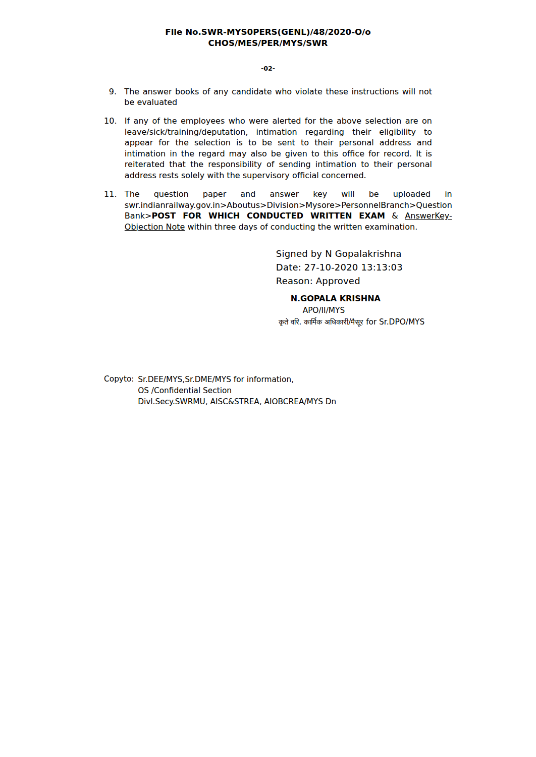File No.SWR-MYS0PERS(GENL)/48/2020-O/o CHOS/MES/PER/MYS/SWR
-02-
9. The answer books of any candidate who violate these instructions will not be evaluated
10. If any of the employees who were alerted for the above selection are on leave/sick/training/deputation, intimation regarding their eligibility to appear for the selection is to be sent to their personal address and intimation in the regard may also be given to this office for record. It is reiterated that the responsibility of sending intimation to their personal address rests solely with the supervisory official concerned.
11. The question paper and answer key will be uploaded in swr.indianrailway.gov.in>About us>Division>Mysore>Personnel Branch>Question Bank>POST FOR WHICH CONDUCTED WRITTEN EXAM & AnswerKey-Objection Note within three days of conducting the written examination.
Signed by N Gopalakrishna
Date: 27-10-2020 13:13:03
Reason: Approved
N.GOPALA KRISHNA
APO/II/MYS
कृते वरि. कार्मिक अधिकारी/मैसूर for Sr.DPO/MYS
Copyto:
Sr.DEE/MYS,Sr.DME/MYS for information,
OS /Confidential Section
Divl.Secy.SWRMU, AISC&STREA, AIOBCREA/MYS Dn